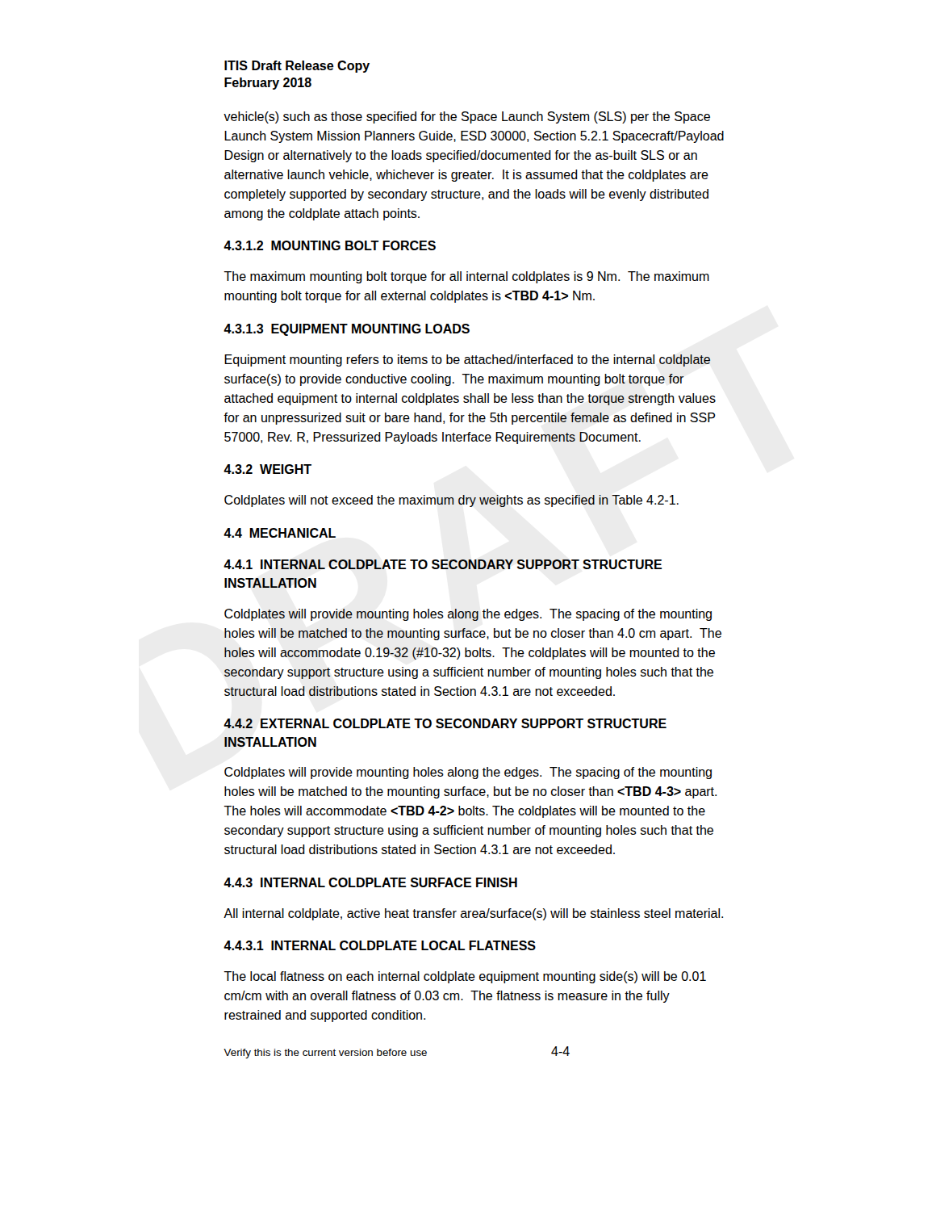DRAFT
ITIS Draft Release Copy
February 2018
vehicle(s) such as those specified for the Space Launch System (SLS) per the Space Launch System Mission Planners Guide, ESD 30000, Section 5.2.1 Spacecraft/Payload Design or alternatively to the loads specified/documented for the as-built SLS or an alternative launch vehicle, whichever is greater. It is assumed that the coldplates are completely supported by secondary structure, and the loads will be evenly distributed among the coldplate attach points.
4.3.1.2 MOUNTING BOLT FORCES
The maximum mounting bolt torque for all internal coldplates is 9 Nm. The maximum mounting bolt torque for all external coldplates is <TBD 4-1> Nm.
4.3.1.3 EQUIPMENT MOUNTING LOADS
Equipment mounting refers to items to be attached/interfaced to the internal coldplate surface(s) to provide conductive cooling. The maximum mounting bolt torque for attached equipment to internal coldplates shall be less than the torque strength values for an unpressurized suit or bare hand, for the 5th percentile female as defined in SSP 57000, Rev. R, Pressurized Payloads Interface Requirements Document.
4.3.2 WEIGHT
Coldplates will not exceed the maximum dry weights as specified in Table 4.2-1.
4.4 MECHANICAL
4.4.1 INTERNAL COLDPLATE TO SECONDARY SUPPORT STRUCTURE INSTALLATION
Coldplates will provide mounting holes along the edges. The spacing of the mounting holes will be matched to the mounting surface, but be no closer than 4.0 cm apart. The holes will accommodate 0.19-32 (#10-32) bolts. The coldplates will be mounted to the secondary support structure using a sufficient number of mounting holes such that the structural load distributions stated in Section 4.3.1 are not exceeded.
4.4.2 EXTERNAL COLDPLATE TO SECONDARY SUPPORT STRUCTURE INSTALLATION
Coldplates will provide mounting holes along the edges. The spacing of the mounting holes will be matched to the mounting surface, but be no closer than <TBD 4-3> apart. The holes will accommodate <TBD 4-2> bolts. The coldplates will be mounted to the secondary support structure using a sufficient number of mounting holes such that the structural load distributions stated in Section 4.3.1 are not exceeded.
4.4.3 INTERNAL COLDPLATE SURFACE FINISH
All internal coldplate, active heat transfer area/surface(s) will be stainless steel material.
4.4.3.1 INTERNAL COLDPLATE LOCAL FLATNESS
The local flatness on each internal coldplate equipment mounting side(s) will be 0.01 cm/cm with an overall flatness of 0.03 cm. The flatness is measure in the fully restrained and supported condition.
Verify this is the current version before use 4-4